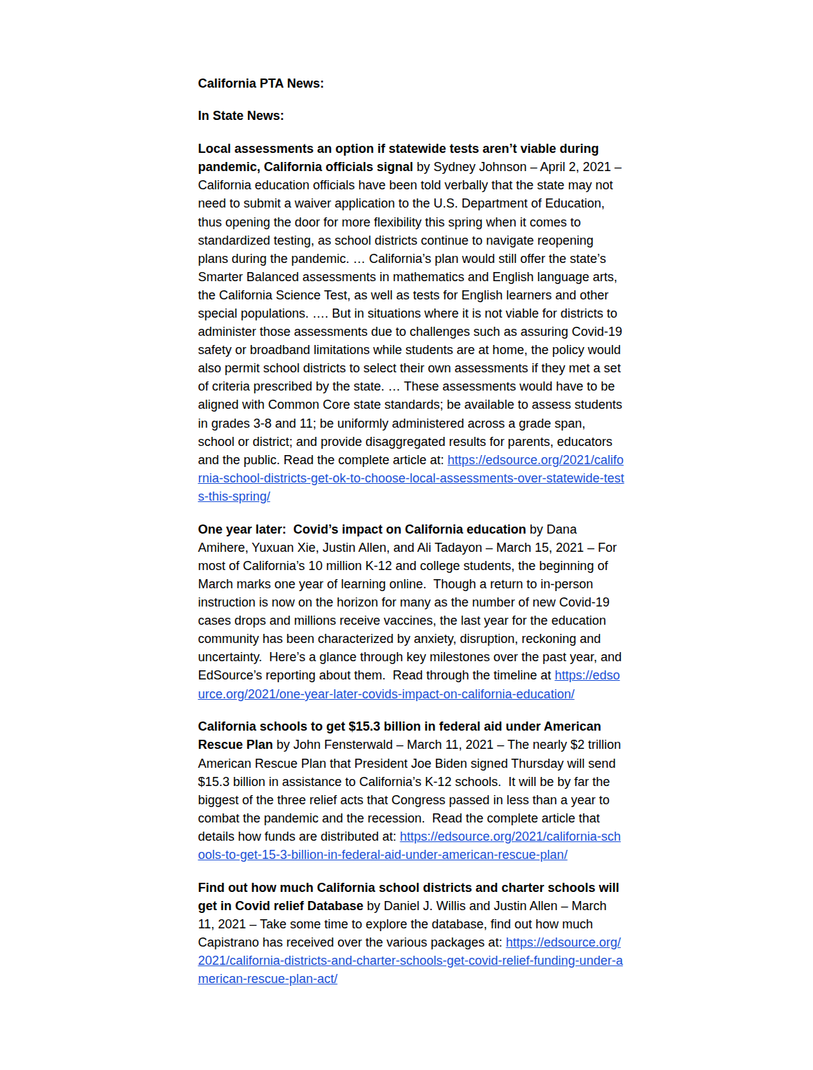California PTA News:
In State News:
Local assessments an option if statewide tests aren’t viable during pandemic, California officials signal by Sydney Johnson – April 2, 2021 – California education officials have been told verbally that the state may not need to submit a waiver application to the U.S. Department of Education, thus opening the door for more flexibility this spring when it comes to standardized testing, as school districts continue to navigate reopening plans during the pandemic. … California’s plan would still offer the state’s Smarter Balanced assessments in mathematics and English language arts, the California Science Test, as well as tests for English learners and other special populations. …. But in situations where it is not viable for districts to administer those assessments due to challenges such as assuring Covid-19 safety or broadband limitations while students are at home, the policy would also permit school districts to select their own assessments if they met a set of criteria prescribed by the state. … These assessments would have to be aligned with Common Core state standards; be available to assess students in grades 3-8 and 11; be uniformly administered across a grade span, school or district; and provide disaggregated results for parents, educators and the public. Read the complete article at: https://edsource.org/2021/california-school-districts-get-ok-to-choose-local-assessments-over-statewide-tests-this-spring/
One year later: Covid’s impact on California education by Dana Amihere, Yuxuan Xie, Justin Allen, and Ali Tadayon – March 15, 2021 – For most of California’s 10 million K-12 and college students, the beginning of March marks one year of learning online. Though a return to in-person instruction is now on the horizon for many as the number of new Covid-19 cases drops and millions receive vaccines, the last year for the education community has been characterized by anxiety, disruption, reckoning and uncertainty. Here’s a glance through key milestones over the past year, and EdSource’s reporting about them. Read through the timeline at https://edsource.org/2021/one-year-later-covids-impact-on-california-education/
California schools to get $15.3 billion in federal aid under American Rescue Plan by John Fensterwald – March 11, 2021 – The nearly $2 trillion American Rescue Plan that President Joe Biden signed Thursday will send $15.3 billion in assistance to California’s K-12 schools. It will be by far the biggest of the three relief acts that Congress passed in less than a year to combat the pandemic and the recession. Read the complete article that details how funds are distributed at: https://edsource.org/2021/california-schools-to-get-15-3-billion-in-federal-aid-under-american-rescue-plan/
Find out how much California school districts and charter schools will get in Covid relief Database by Daniel J. Willis and Justin Allen – March 11, 2021 – Take some time to explore the database, find out how much Capistrano has received over the various packages at: https://edsource.org/2021/california-districts-and-charter-schools-get-covid-relief-funding-under-american-rescue-plan-act/